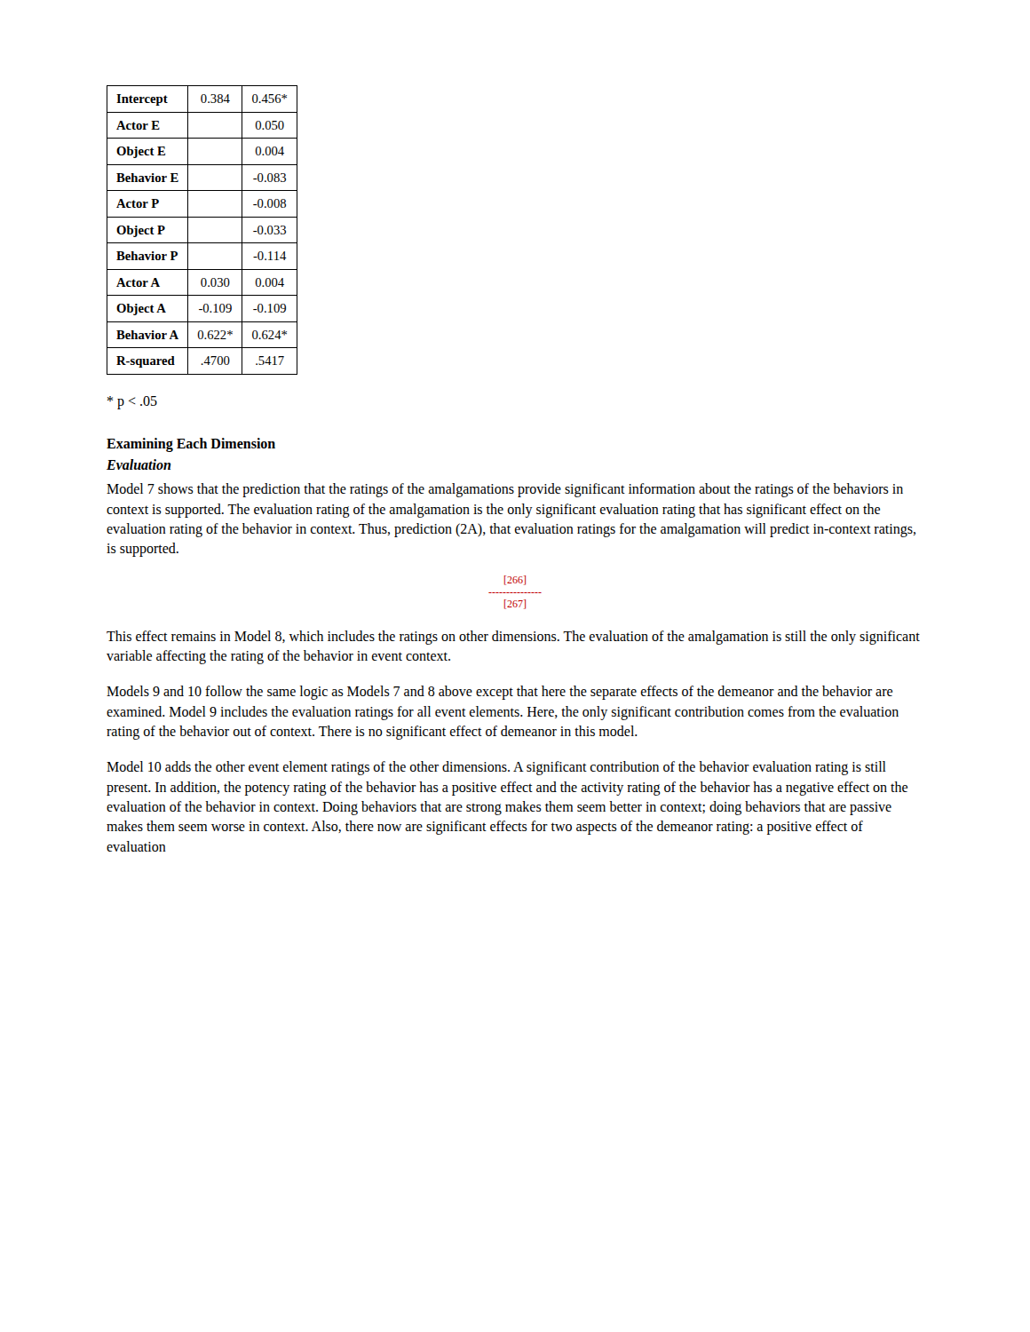| Intercept | 0.384 | 0.456* |
| Actor E | | 0.050 |
| Object E | | 0.004 |
| Behavior E | | -0.083 |
| Actor P | | -0.008 |
| Object P | | -0.033 |
| Behavior P | | -0.114 |
| Actor A | 0.030 | 0.004 |
| Object A | -0.109 | -0.109 |
| Behavior A | 0.622* | 0.624* |
| R-squared | .4700 | .5417 |
* p < .05
Examining Each Dimension
Evaluation
Model 7 shows that the prediction that the ratings of the amalgamations provide significant information about the ratings of the behaviors in context is supported. The evaluation rating of the amalgamation is the only significant evaluation rating that has significant effect on the evaluation rating of the behavior in context. Thus, prediction (2A), that evaluation ratings for the amalgamation will predict in-context ratings, is supported.
[266] --------------- [267]
This effect remains in Model 8, which includes the ratings on other dimensions. The evaluation of the amalgamation is still the only significant variable affecting the rating of the behavior in event context.
Models 9 and 10 follow the same logic as Models 7 and 8 above except that here the separate effects of the demeanor and the behavior are examined. Model 9 includes the evaluation ratings for all event elements. Here, the only significant contribution comes from the evaluation rating of the behavior out of context. There is no significant effect of demeanor in this model.
Model 10 adds the other event element ratings of the other dimensions. A significant contribution of the behavior evaluation rating is still present. In addition, the potency rating of the behavior has a positive effect and the activity rating of the behavior has a negative effect on the evaluation of the behavior in context. Doing behaviors that are strong makes them seem better in context; doing behaviors that are passive makes them seem worse in context. Also, there now are significant effects for two aspects of the demeanor rating: a positive effect of evaluation